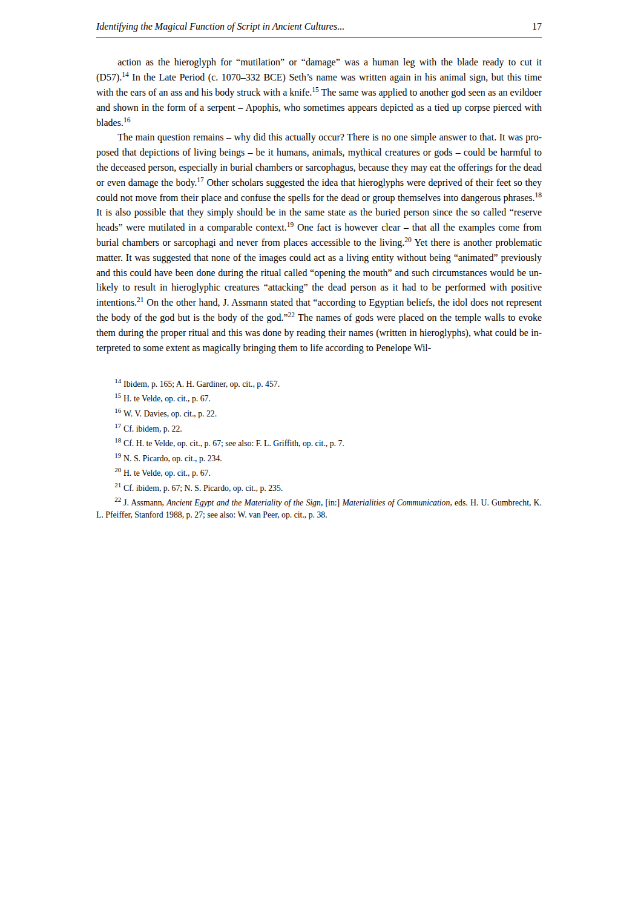Identifying the Magical Function of Script in Ancient Cultures... 17
action as the hieroglyph for “mutilation” or “damage” was a human leg with the blade ready to cut it (D57).14 In the Late Period (c. 1070–332 BCE) Seth’s name was written again in his animal sign, but this time with the ears of an ass and his body struck with a knife.15 The same was applied to another god seen as an evildoer and shown in the form of a serpent – Apophis, who sometimes appears depicted as a tied up corpse pierced with blades.16
The main question remains – why did this actually occur? There is no one simple answer to that. It was proposed that depictions of living beings – be it humans, animals, mythical creatures or gods – could be harmful to the deceased person, especially in burial chambers or sarcophagus, because they may eat the offerings for the dead or even damage the body.17 Other scholars suggested the idea that hieroglyphs were deprived of their feet so they could not move from their place and confuse the spells for the dead or group themselves into dangerous phrases.18 It is also possible that they simply should be in the same state as the buried person since the so called “reserve heads” were mutilated in a comparable context.19 One fact is however clear – that all the examples come from burial chambers or sarcophagi and never from places accessible to the living.20 Yet there is another problematic matter. It was suggested that none of the images could act as a living entity without being “animated” previously and this could have been done during the ritual called “opening the mouth” and such circumstances would be unlikely to result in hieroglyphic creatures “attacking” the dead person as it had to be performed with positive intentions.21 On the other hand, J. Assmann stated that “according to Egyptian beliefs, the idol does not represent the body of the god but is the body of the god.”22 The names of gods were placed on the temple walls to evoke them during the proper ritual and this was done by reading their names (written in hieroglyphs), what could be interpreted to some extent as magically bringing them to life according to Penelope Wil-
14 Ibidem, p. 165; A. H. Gardiner, op. cit., p. 457.
15 H. te Velde, op. cit., p. 67.
16 W. V. Davies, op. cit., p. 22.
17 Cf. ibidem, p. 22.
18 Cf. H. te Velde, op. cit., p. 67; see also: F. L. Griffith, op. cit., p. 7.
19 N. S. Picardo, op. cit., p. 234.
20 H. te Velde, op. cit., p. 67.
21 Cf. ibidem, p. 67; N. S. Picardo, op. cit., p. 235.
22 J. Assmann, Ancient Egypt and the Materiality of the Sign, [in:] Materialities of Communication, eds. H. U. Gumbrecht, K. L. Pfeiffer, Stanford 1988, p. 27; see also: W. van Peer, op. cit., p. 38.